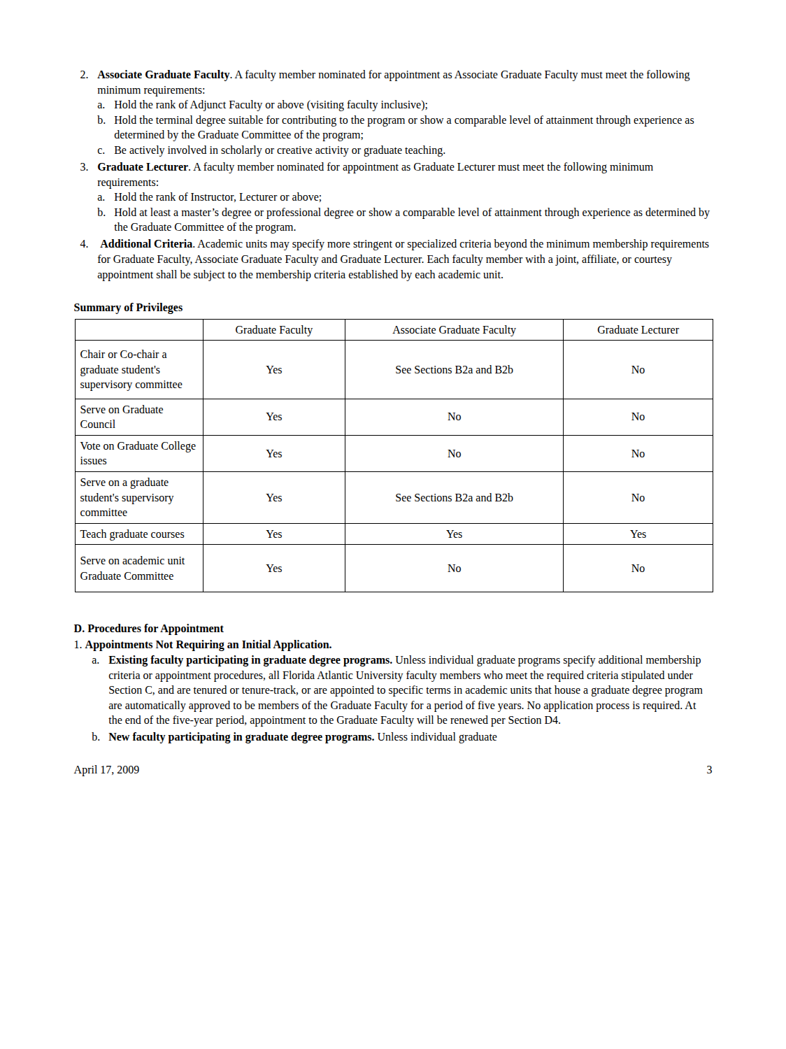2. Associate Graduate Faculty. A faculty member nominated for appointment as Associate Graduate Faculty must meet the following minimum requirements:
a. Hold the rank of Adjunct Faculty or above (visiting faculty inclusive);
b. Hold the terminal degree suitable for contributing to the program or show a comparable level of attainment through experience as determined by the Graduate Committee of the program;
c. Be actively involved in scholarly or creative activity or graduate teaching.
3. Graduate Lecturer. A faculty member nominated for appointment as Graduate Lecturer must meet the following minimum requirements:
a. Hold the rank of Instructor, Lecturer or above;
b. Hold at least a master’s degree or professional degree or show a comparable level of attainment through experience as determined by the Graduate Committee of the program.
4. Additional Criteria. Academic units may specify more stringent or specialized criteria beyond the minimum membership requirements for Graduate Faculty, Associate Graduate Faculty and Graduate Lecturer. Each faculty member with a joint, affiliate, or courtesy appointment shall be subject to the membership criteria established by each academic unit.
Summary of Privileges
| | Graduate Faculty | Associate Graduate Faculty | Graduate Lecturer |
| --- | --- | --- | --- |
| Chair or Co-chair a graduate student's supervisory committee | Yes | See Sections B2a and B2b | No |
| Serve on Graduate Council | Yes | No | No |
| Vote on Graduate College issues | Yes | No | No |
| Serve on a graduate student's supervisory committee | Yes | See Sections B2a and B2b | No |
| Teach graduate courses | Yes | Yes | Yes |
| Serve on academic unit Graduate Committee | Yes | No | No |
D. Procedures for Appointment
1. Appointments Not Requiring an Initial Application.
a. Existing faculty participating in graduate degree programs. Unless individual graduate programs specify additional membership criteria or appointment procedures, all Florida Atlantic University faculty members who meet the required criteria stipulated under Section C, and are tenured or tenure-track, or are appointed to specific terms in academic units that house a graduate degree program are automatically approved to be members of the Graduate Faculty for a period of five years. No application process is required. At the end of the five-year period, appointment to the Graduate Faculty will be renewed per Section D4.
b. New faculty participating in graduate degree programs. Unless individual graduate
April 17, 2009 3